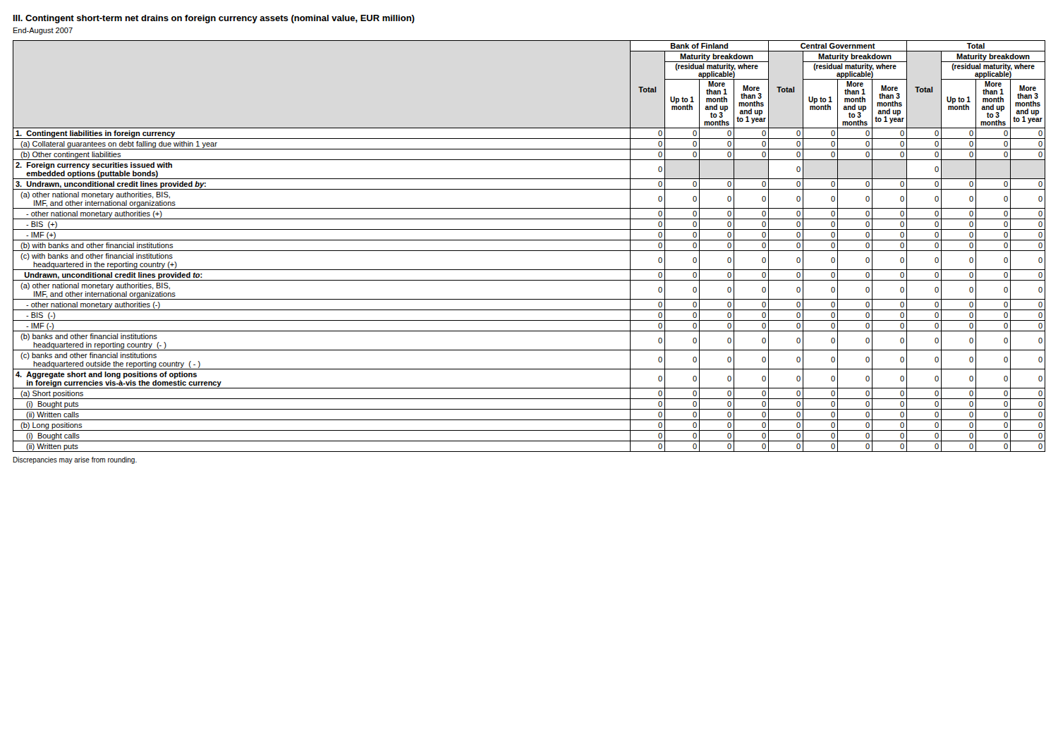III. Contingent short-term net drains on foreign currency assets (nominal value, EUR million)
End-August 2007
| | Bank of Finland | Central Government | Total |
| --- | --- | --- | --- |
| Total | Maturity breakdown | Total | Maturity breakdown | Total | Maturity breakdown |
| (residual maturity, where applicable) | (residual maturity, where applicable) | (residual maturity, where applicable) |
| Up to 1 month | More than 1 month and up to 3 months | More than 3 months and up to 1 year | Up to 1 month | More than 1 month and up to 3 months | More than 3 months and up to 1 year | Up to 1 month | More than 1 month and up to 3 months | More than 3 months and up to 1 year |
| 1. Contingent liabilities in foreign currency | 0 | 0 | 0 | 0 | 0 | 0 | 0 | 0 | 0 | 0 | 0 | 0 |
| (a) Collateral guarantees on debt falling due within 1 year | 0 | 0 | 0 | 0 | 0 | 0 | 0 | 0 | 0 | 0 | 0 | 0 |
| (b) Other contingent liabilities | 0 | 0 | 0 | 0 | 0 | 0 | 0 | 0 | 0 | 0 | 0 | 0 |
| 2. Foreign currency securities issued with embedded options (puttable bonds) | 0 | | | | 0 | | | | 0 | | | |
| 3. Undrawn, unconditional credit lines provided by : | 0 | 0 | 0 | 0 | 0 | 0 | 0 | 0 | 0 | 0 | 0 | 0 |
| (a) other national monetary authorities, BIS, IMF, and other international organizations | 0 | 0 | 0 | 0 | 0 | 0 | 0 | 0 | 0 | 0 | 0 | 0 |
| - other national monetary authorities (+) | 0 | 0 | 0 | 0 | 0 | 0 | 0 | 0 | 0 | 0 | 0 | 0 |
| - BIS (+) | 0 | 0 | 0 | 0 | 0 | 0 | 0 | 0 | 0 | 0 | 0 | 0 |
| - IMF (+) | 0 | 0 | 0 | 0 | 0 | 0 | 0 | 0 | 0 | 0 | 0 | 0 |
| (b) with banks and other financial institutions | 0 | 0 | 0 | 0 | 0 | 0 | 0 | 0 | 0 | 0 | 0 | 0 |
| (c) with banks and other financial institutions headquartered in the reporting country (+) | 0 | 0 | 0 | 0 | 0 | 0 | 0 | 0 | 0 | 0 | 0 | 0 |
| Undrawn, unconditional credit lines provided to : | 0 | 0 | 0 | 0 | 0 | 0 | 0 | 0 | 0 | 0 | 0 | 0 |
| (a) other national monetary authorities, BIS, IMF, and other international organizations | 0 | 0 | 0 | 0 | 0 | 0 | 0 | 0 | 0 | 0 | 0 | 0 |
| - other national monetary authorities (-) | 0 | 0 | 0 | 0 | 0 | 0 | 0 | 0 | 0 | 0 | 0 | 0 |
| - BIS (-) | 0 | 0 | 0 | 0 | 0 | 0 | 0 | 0 | 0 | 0 | 0 | 0 |
| - IMF (-) | 0 | 0 | 0 | 0 | 0 | 0 | 0 | 0 | 0 | 0 | 0 | 0 |
| (b) banks and other financial institutions headquartered in reporting country (- ) | 0 | 0 | 0 | 0 | 0 | 0 | 0 | 0 | 0 | 0 | 0 | 0 |
| (c) banks and other financial institutions headquartered outside the reporting country ( - ) | 0 | 0 | 0 | 0 | 0 | 0 | 0 | 0 | 0 | 0 | 0 | 0 |
| 4. Aggregate short and long positions of options in foreign currencies vis-à-vis the domestic currency | 0 | 0 | 0 | 0 | 0 | 0 | 0 | 0 | 0 | 0 | 0 | 0 |
| (a) Short positions | 0 | 0 | 0 | 0 | 0 | 0 | 0 | 0 | 0 | 0 | 0 | 0 |
| (i) Bought puts | 0 | 0 | 0 | 0 | 0 | 0 | 0 | 0 | 0 | 0 | 0 | 0 |
| (ii) Written calls | 0 | 0 | 0 | 0 | 0 | 0 | 0 | 0 | 0 | 0 | 0 | 0 |
| (b) Long positions | 0 | 0 | 0 | 0 | 0 | 0 | 0 | 0 | 0 | 0 | 0 | 0 |
| (i) Bought calls | 0 | 0 | 0 | 0 | 0 | 0 | 0 | 0 | 0 | 0 | 0 | 0 |
| (ii) Written puts | 0 | 0 | 0 | 0 | 0 | 0 | 0 | 0 | 0 | 0 | 0 | 0 |
Discrepancies may arise from rounding.